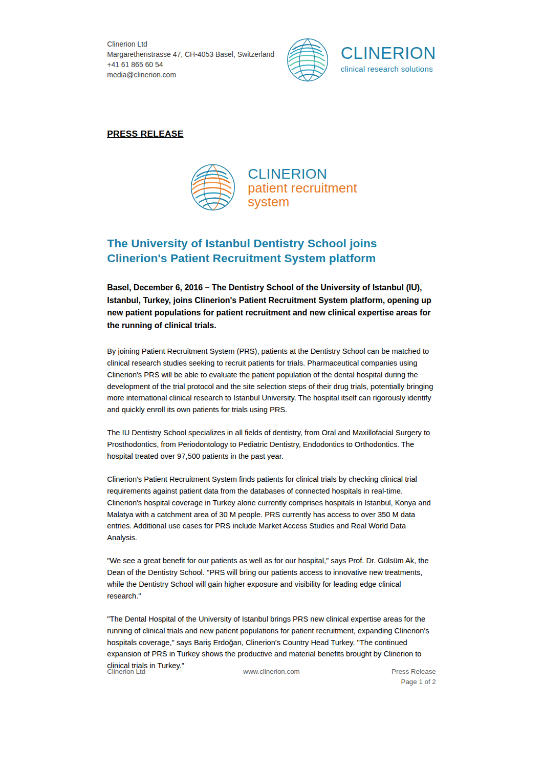Clinerion Ltd
Margarethenstrasse 47, CH-4053 Basel, Switzerland
+41 61 865 60 54
media@clinerion.com
CLINERION
clinical research solutions
PRESS RELEASE
CLINERION
patient recruitment
system
The University of Istanbul Dentistry School joins Clinerion's Patient Recruitment System platform
Basel, December 6, 2016 – The Dentistry School of the University of Istanbul (IU), Istanbul, Turkey, joins Clinerion's Patient Recruitment System platform, opening up new patient populations for patient recruitment and new clinical expertise areas for the running of clinical trials.
By joining Patient Recruitment System (PRS), patients at the Dentistry School can be matched to clinical research studies seeking to recruit patients for trials. Pharmaceutical companies using Clinerion's PRS will be able to evaluate the patient population of the dental hospital during the development of the trial protocol and the site selection steps of their drug trials, potentially bringing more international clinical research to Istanbul University. The hospital itself can rigorously identify and quickly enroll its own patients for trials using PRS.
The IU Dentistry School specializes in all fields of dentistry, from Oral and Maxillofacial Surgery to Prosthodontics, from Periodontology to Pediatric Dentistry, Endodontics to Orthodontics. The hospital treated over 97,500 patients in the past year.
Clinerion's Patient Recruitment System finds patients for clinical trials by checking clinical trial requirements against patient data from the databases of connected hospitals in real-time. Clinerion's hospital coverage in Turkey alone currently comprises hospitals in Istanbul, Konya and Malatya with a catchment area of 30 M people. PRS currently has access to over 350 M data entries. Additional use cases for PRS include Market Access Studies and Real World Data Analysis.
"We see a great benefit for our patients as well as for our hospital," says Prof. Dr. Gülsüm Ak, the Dean of the Dentistry School. "PRS will bring our patients access to innovative new treatments, while the Dentistry School will gain higher exposure and visibility for leading edge clinical research."
"The Dental Hospital of the University of Istanbul brings PRS new clinical expertise areas for the running of clinical trials and new patient populations for patient recruitment, expanding Clinerion's hospitals coverage," says Bariş Erdoğan, Clinerion's Country Head Turkey. "The continued expansion of PRS in Turkey shows the productive and material benefits brought by Clinerion to clinical trials in Turkey."
Clinerion Ltd
www.clinerion.com
Press Release
Page 1 of 2